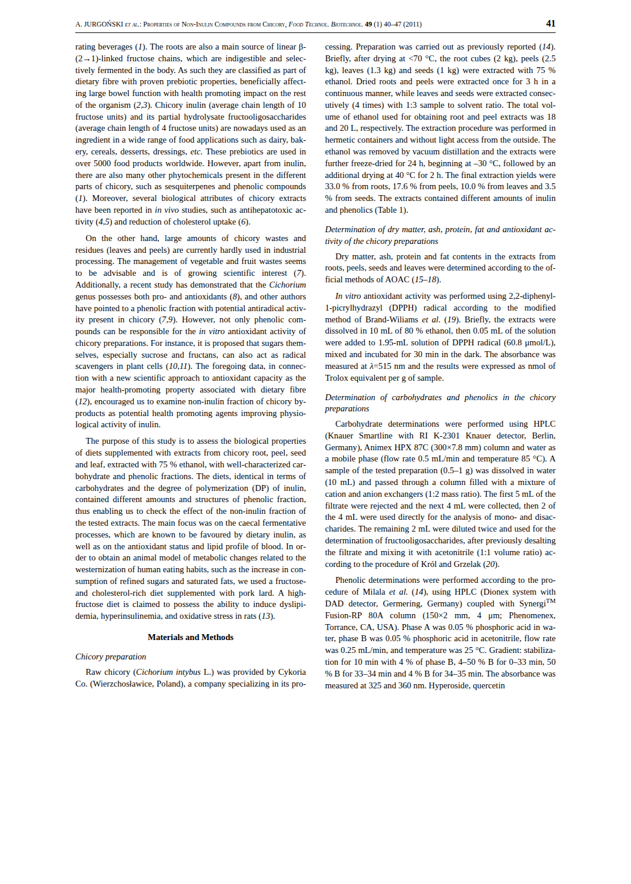A. JURGOŃSKI et al.: Properties of Non-Inulin Compounds from Chicory, Food Technol. Biotechnol. 49 (1) 40–47 (2011) 41
rating beverages (1). The roots are also a main source of linear β-(2→1)-linked fructose chains, which are indigestible and selectively fermented in the body. As such they are classified as part of dietary fibre with proven prebiotic properties, beneficially affecting large bowel function with health promoting impact on the rest of the organism (2,3). Chicory inulin (average chain length of 10 fructose units) and its partial hydrolysate fructooligosaccharides (average chain length of 4 fructose units) are nowadays used as an ingredient in a wide range of food applications such as dairy, bakery, cereals, desserts, dressings, etc. These prebiotics are used in over 5000 food products worldwide. However, apart from inulin, there are also many other phytochemicals present in the different parts of chicory, such as sesquiterpenes and phenolic compounds (1). Moreover, several biological attributes of chicory extracts have been reported in in vivo studies, such as antihepatotoxic activity (4,5) and reduction of cholesterol uptake (6).
On the other hand, large amounts of chicory wastes and residues (leaves and peels) are currently hardly used in industrial processing. The management of vegetable and fruit wastes seems to be advisable and is of growing scientific interest (7). Additionally, a recent study has demonstrated that the Cichorium genus possesses both pro- and antioxidants (8), and other authors have pointed to a phenolic fraction with potential antiradical activity present in chicory (7,9). However, not only phenolic compounds can be responsible for the in vitro antioxidant activity of chicory preparations. For instance, it is proposed that sugars themselves, especially sucrose and fructans, can also act as radical scavengers in plant cells (10,11). The foregoing data, in connection with a new scientific approach to antioxidant capacity as the major health-promoting property associated with dietary fibre (12), encouraged us to examine non-inulin fraction of chicory by-products as potential health promoting agents improving physiological activity of inulin.
The purpose of this study is to assess the biological properties of diets supplemented with extracts from chicory root, peel, seed and leaf, extracted with 75 % ethanol, with well-characterized carbohydrate and phenolic fractions. The diets, identical in terms of carbohydrates and the degree of polymerization (DP) of inulin, contained different amounts and structures of phenolic fraction, thus enabling us to check the effect of the non-inulin fraction of the tested extracts. The main focus was on the caecal fermentative processes, which are known to be favoured by dietary inulin, as well as on the antioxidant status and lipid profile of blood. In order to obtain an animal model of metabolic changes related to the westernization of human eating habits, such as the increase in consumption of refined sugars and saturated fats, we used a fructose- and cholesterol-rich diet supplemented with pork lard. A high-fructose diet is claimed to possess the ability to induce dyslipidemia, hyperinsulinemia, and oxidative stress in rats (13).
Materials and Methods
Chicory preparation
Raw chicory (Cichorium intybus L.) was provided by Cykoria Co. (Wierzchosławice, Poland), a company specializing in its processing. Preparation was carried out as previously reported (14). Briefly, after drying at <70 °C, the root cubes (2 kg), peels (2.5 kg), leaves (1.3 kg) and seeds (1 kg) were extracted with 75 % ethanol. Dried roots and peels were extracted once for 3 h in a continuous manner, while leaves and seeds were extracted consecutively (4 times) with 1:3 sample to solvent ratio. The total volume of ethanol used for obtaining root and peel extracts was 18 and 20 L, respectively. The extraction procedure was performed in hermetic containers and without light access from the outside. The ethanol was removed by vacuum distillation and the extracts were further freeze-dried for 24 h, beginning at –30 °C, followed by an additional drying at 40 °C for 2 h. The final extraction yields were 33.0 % from roots, 17.6 % from peels, 10.0 % from leaves and 3.5 % from seeds. The extracts contained different amounts of inulin and phenolics (Table 1).
Determination of dry matter, ash, protein, fat and antioxidant activity of the chicory preparations
Dry matter, ash, protein and fat contents in the extracts from roots, peels, seeds and leaves were determined according to the official methods of AOAC (15–18).
In vitro antioxidant activity was performed using 2,2-diphenyl-1-picrylhydrazyl (DPPH) radical according to the modified method of Brand-Wiliams et al. (19). Briefly, the extracts were dissolved in 10 mL of 80 % ethanol, then 0.05 mL of the solution were added to 1.95-mL solution of DPPH radical (60.8 μmol/L), mixed and incubated for 30 min in the dark. The absorbance was measured at λ=515 nm and the results were expressed as nmol of Trolox equivalent per g of sample.
Determination of carbohydrates and phenolics in the chicory preparations
Carbohydrate determinations were performed using HPLC (Knauer Smartline with RI K-2301 Knauer detector, Berlin, Germany), Animex HPX 87C (300×7.8 mm) column and water as a mobile phase (flow rate 0.5 mL/min and temperature 85 °C). A sample of the tested preparation (0.5–1 g) was dissolved in water (10 mL) and passed through a column filled with a mixture of cation and anion exchangers (1:2 mass ratio). The first 5 mL of the filtrate were rejected and the next 4 mL were collected, then 2 of the 4 mL were used directly for the analysis of mono- and disaccharides. The remaining 2 mL were diluted twice and used for the determination of fructooligosaccharides, after previously desalting the filtrate and mixing it with acetonitrile (1:1 volume ratio) according to the procedure of Król and Grzelak (20).
Phenolic determinations were performed according to the procedure of Milala et al. (14), using HPLC (Dionex system with DAD detector, Germering, Germany) coupled with SynergiTM Fusion-RP 80A column (150×2 mm, 4 μm; Phenomenex, Torrance, CA, USA). Phase A was 0.05 % phosphoric acid in water, phase B was 0.05 % phosphoric acid in acetonitrile, flow rate was 0.25 mL/min, and temperature was 25 °C. Gradient: stabilization for 10 min with 4 % of phase B, 4–50 % B for 0–33 min, 50 % B for 33–34 min and 4 % B for 34–35 min. The absorbance was measured at 325 and 360 nm. Hyperoside, quercetin